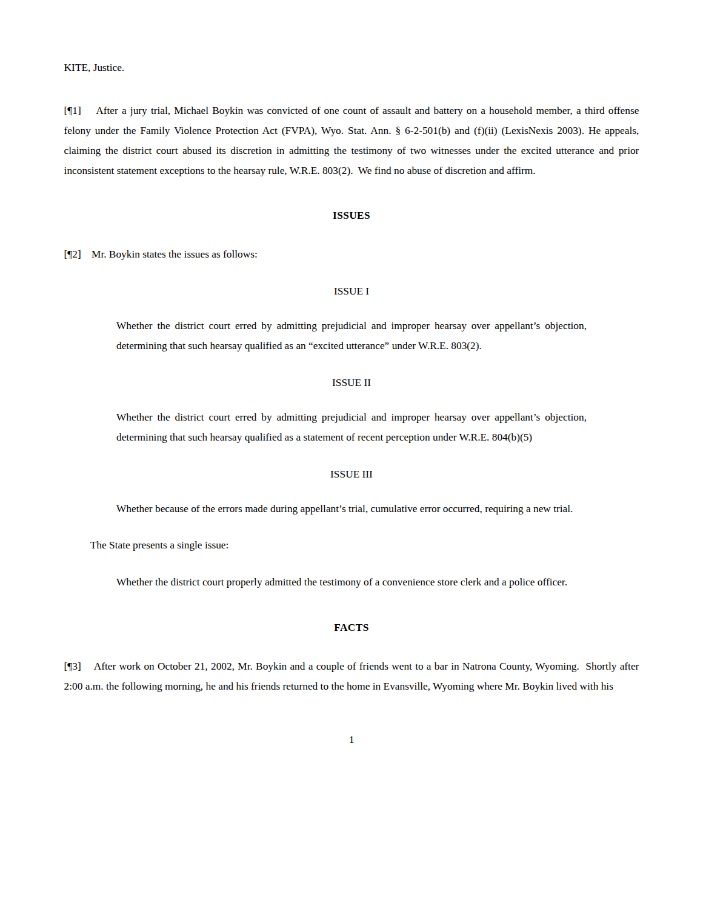KITE, Justice.
[¶1] After a jury trial, Michael Boykin was convicted of one count of assault and battery on a household member, a third offense felony under the Family Violence Protection Act (FVPA), Wyo. Stat. Ann. § 6-2-501(b) and (f)(ii) (LexisNexis 2003). He appeals, claiming the district court abused its discretion in admitting the testimony of two witnesses under the excited utterance and prior inconsistent statement exceptions to the hearsay rule, W.R.E. 803(2). We find no abuse of discretion and affirm.
ISSUES
[¶2] Mr. Boykin states the issues as follows:
ISSUE I
Whether the district court erred by admitting prejudicial and improper hearsay over appellant’s objection, determining that such hearsay qualified as an “excited utterance” under W.R.E. 803(2).
ISSUE II
Whether the district court erred by admitting prejudicial and improper hearsay over appellant’s objection, determining that such hearsay qualified as a statement of recent perception under W.R.E. 804(b)(5)
ISSUE III
Whether because of the errors made during appellant’s trial, cumulative error occurred, requiring a new trial.
The State presents a single issue:
Whether the district court properly admitted the testimony of a convenience store clerk and a police officer.
FACTS
[¶3] After work on October 21, 2002, Mr. Boykin and a couple of friends went to a bar in Natrona County, Wyoming. Shortly after 2:00 a.m. the following morning, he and his friends returned to the home in Evansville, Wyoming where Mr. Boykin lived with his
1